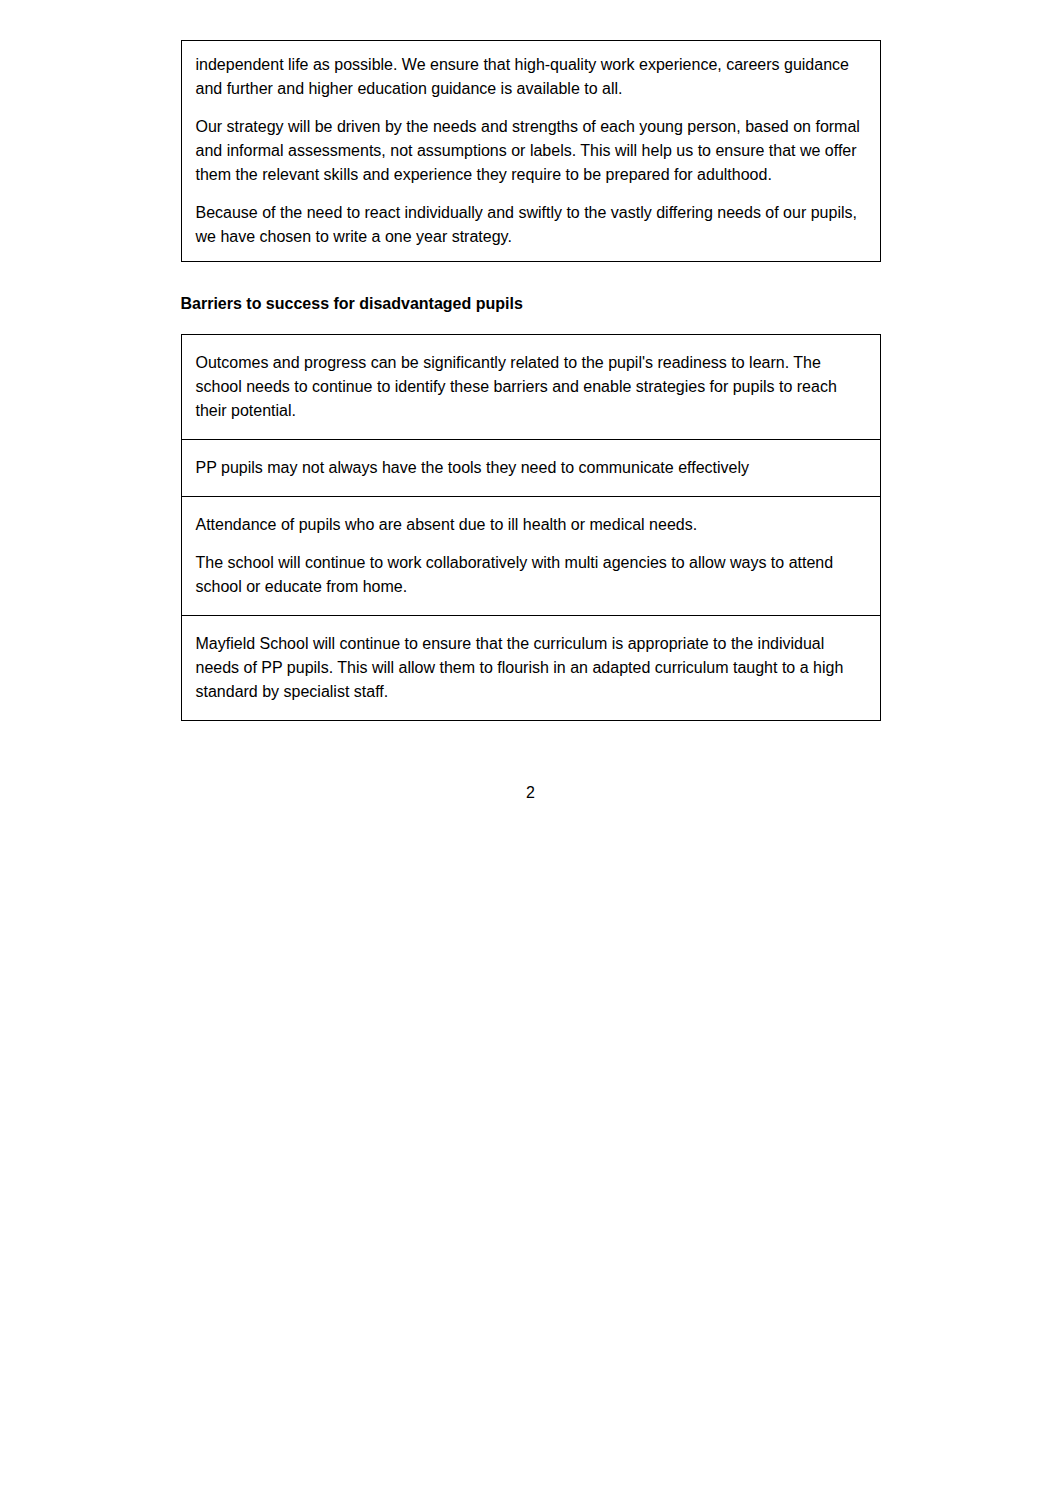independent life as possible. We ensure that high-quality work experience, careers guidance and further and higher education guidance is available to all.
Our strategy will be driven by the needs and strengths of each young person, based on formal and informal assessments, not assumptions or labels. This will help us to ensure that we offer them the relevant skills and experience they require to be prepared for adulthood.
Because of the need to react individually and swiftly to the vastly differing needs of our pupils, we have chosen to write a one year strategy.
Barriers to success for disadvantaged pupils
| Outcomes and progress can be significantly related to the pupil's readiness to learn. The school needs to continue to identify these barriers and enable strategies for pupils to reach their potential. |
| PP pupils may not always have the tools they need to communicate effectively |
| Attendance of pupils who are absent due to ill health or medical needs. The school will continue to work collaboratively with multi agencies to allow ways to attend school or educate from home. |
| Mayfield School will continue to ensure that the curriculum is appropriate to the individual needs of PP pupils. This will allow them to flourish in an adapted curriculum taught to a high standard by specialist staff. |
2